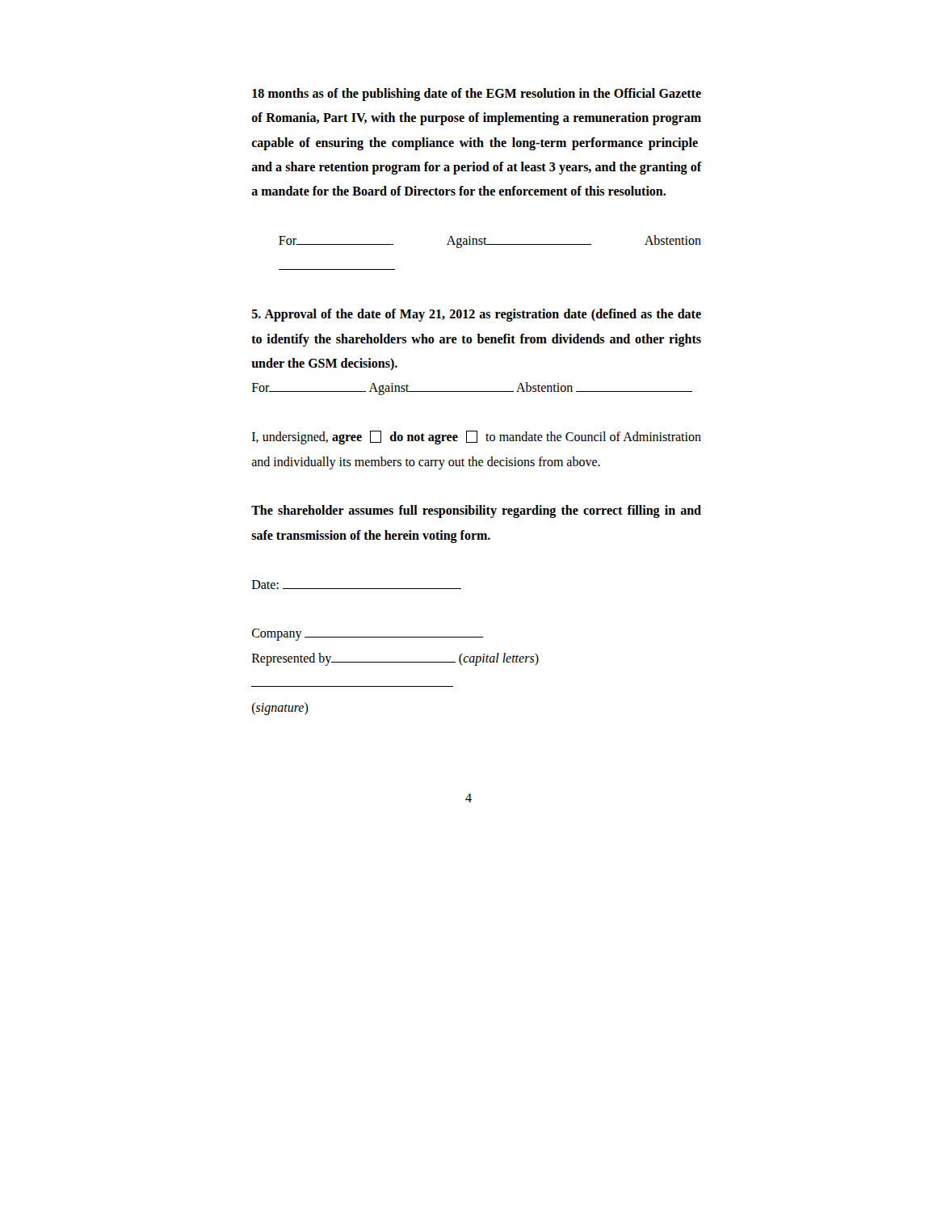18 months as of the publishing date of the EGM resolution in the Official Gazette of Romania, Part IV, with the purpose of implementing a remuneration program capable of ensuring the compliance with the long-term performance principle and a share retention program for a period of at least 3 years, and the granting of a mandate for the Board of Directors for the enforcement of this resolution.
For Against Abstention
5. Approval of the date of May 21, 2012 as registration date (defined as the date to identify the shareholders who are to benefit from dividends and other rights under the GSM decisions).
For Against Abstention
I, undersigned, agree do not agree to mandate the Council of Administration and individually its members to carry out the decisions from above.
The shareholder assumes full responsibility regarding the correct filling in and safe transmission of the herein voting form.
Date:
Company
Represented by (capital letters)
(signature)
4